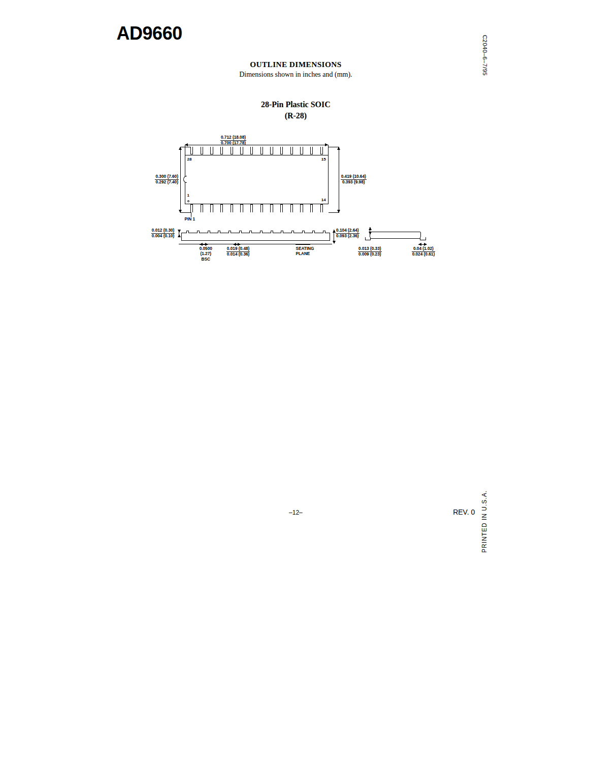AD9660
OUTLINE DIMENSIONS
Dimensions shown in inches and (mm).
28-Pin Plastic SOIC
(R-28)
0.712 (18.08) 0.700 (17.78)
28 15 1 14
PIN 1
0.300 (7.60) 0.292 (7.40)
0.419 (10.64) 0.393 (9.98)
0.012 (0.30) 0.004 (0.10)
0.0500
(1.27)
BSC
0.019 (0.48) 0.014 (0.36)
0.104 (2.64) 0.093 (2.36)
SEATING
PLANE
0.013 (0.33) 0.009 (0.23)
0.04 (1.02) 0.024 (0.61)
C2040–6–7/95
PRINTED IN U.S.A.
–12–
REV. 0